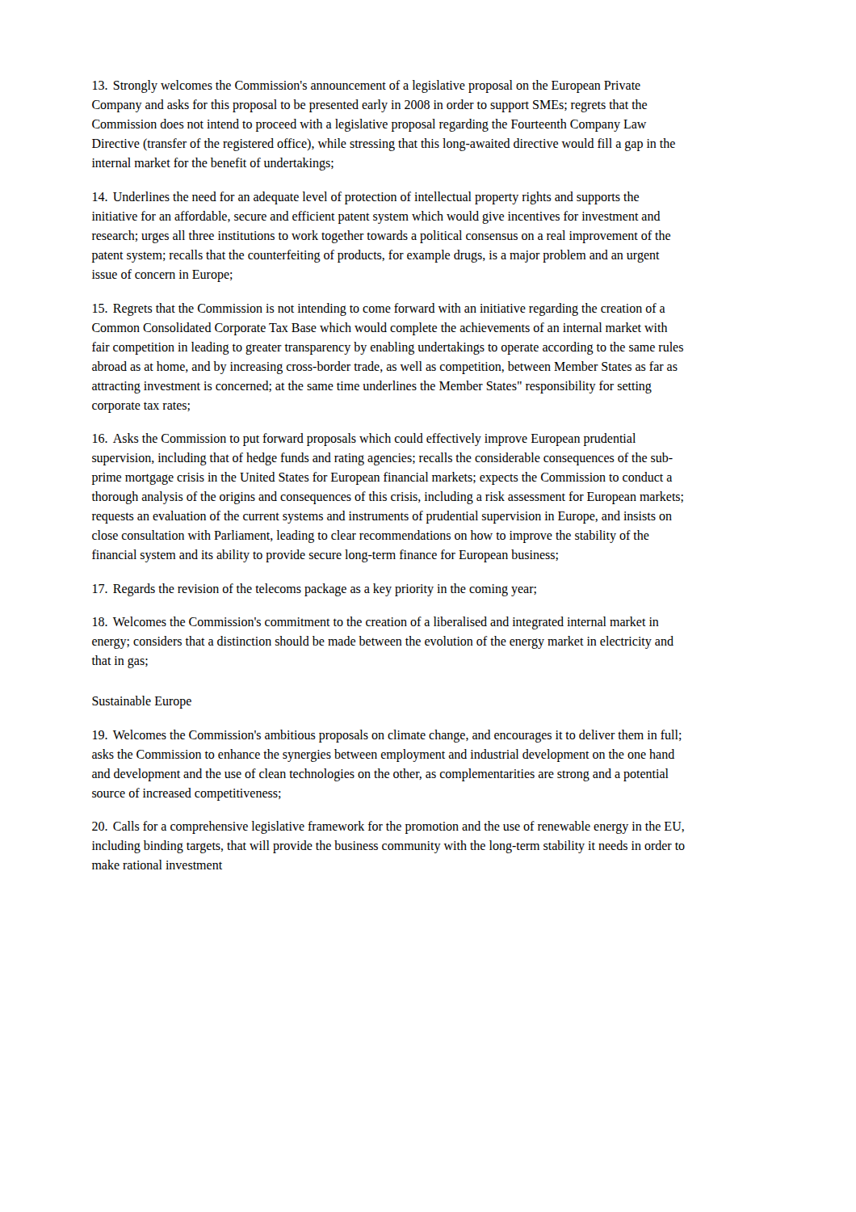13. Strongly welcomes the Commission's announcement of a legislative proposal on the European Private Company and asks for this proposal to be presented early in 2008 in order to support SMEs; regrets that the Commission does not intend to proceed with a legislative proposal regarding the Fourteenth Company Law Directive (transfer of the registered office), while stressing that this long-awaited directive would fill a gap in the internal market for the benefit of undertakings;
14. Underlines the need for an adequate level of protection of intellectual property rights and supports the initiative for an affordable, secure and efficient patent system which would give incentives for investment and research; urges all three institutions to work together towards a political consensus on a real improvement of the patent system; recalls that the counterfeiting of products, for example drugs, is a major problem and an urgent issue of concern in Europe;
15. Regrets that the Commission is not intending to come forward with an initiative regarding the creation of a Common Consolidated Corporate Tax Base which would complete the achievements of an internal market with fair competition in leading to greater transparency by enabling undertakings to operate according to the same rules abroad as at home, and by increasing cross-border trade, as well as competition, between Member States as far as attracting investment is concerned; at the same time underlines the Member States" responsibility for setting corporate tax rates;
16. Asks the Commission to put forward proposals which could effectively improve European prudential supervision, including that of hedge funds and rating agencies; recalls the considerable consequences of the sub-prime mortgage crisis in the United States for European financial markets; expects the Commission to conduct a thorough analysis of the origins and consequences of this crisis, including a risk assessment for European markets; requests an evaluation of the current systems and instruments of prudential supervision in Europe, and insists on close consultation with Parliament, leading to clear recommendations on how to improve the stability of the financial system and its ability to provide secure long-term finance for European business;
17. Regards the revision of the telecoms package as a key priority in the coming year;
18. Welcomes the Commission's commitment to the creation of a liberalised and integrated internal market in energy; considers that a distinction should be made between the evolution of the energy market in electricity and that in gas;
Sustainable Europe
19. Welcomes the Commission's ambitious proposals on climate change, and encourages it to deliver them in full; asks the Commission to enhance the synergies between employment and industrial development on the one hand and development and the use of clean technologies on the other, as complementarities are strong and a potential source of increased competitiveness;
20. Calls for a comprehensive legislative framework for the promotion and the use of renewable energy in the EU, including binding targets, that will provide the business community with the long-term stability it needs in order to make rational investment